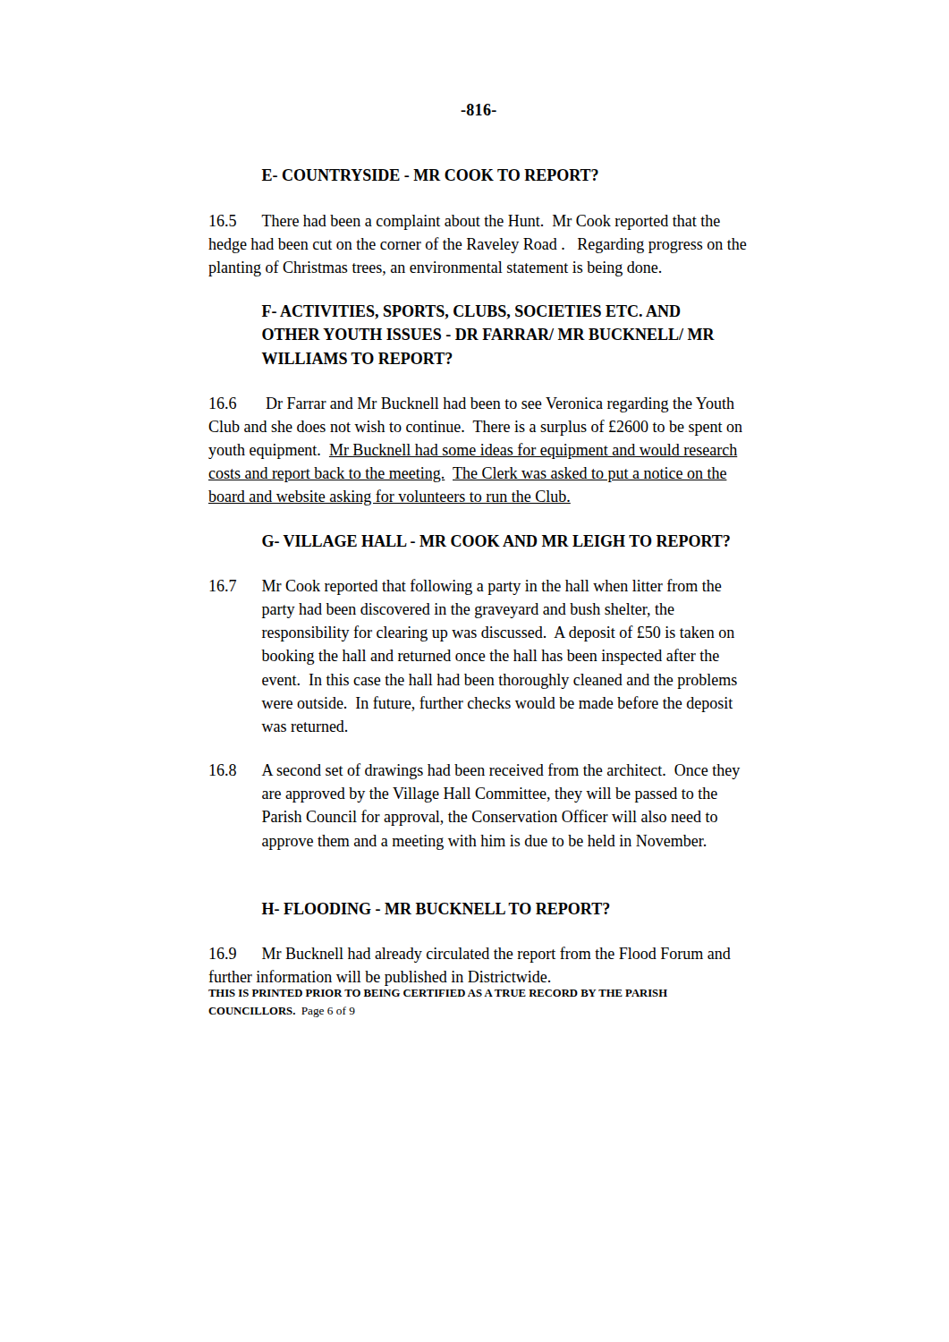-816-
e- COUNTRYSIDE - MR COOK TO REPORT?
16.5 There had been a complaint about the Hunt. Mr Cook reported that the hedge had been cut on the corner of the Raveley Road . Regarding progress on the planting of Christmas trees, an environmental statement is being done.
f- ACTIVITIES, SPORTS, CLUBS, SOCIETIES ETC. AND OTHER YOUTH ISSUES - DR FARRAR/ MR BUCKNELL/ MR WILLIAMS TO REPORT?
16.6 Dr Farrar and Mr Bucknell had been to see Veronica regarding the Youth Club and she does not wish to continue. There is a surplus of £2600 to be spent on youth equipment. Mr Bucknell had some ideas for equipment and would research costs and report back to the meeting. The Clerk was asked to put a notice on the board and website asking for volunteers to run the Club.
g- VILLAGE HALL - MR COOK AND MR LEIGH TO REPORT?
16.7
Mr Cook reported that following a party in the hall when litter from the party had been discovered in the graveyard and bush shelter, the responsibility for clearing up was discussed. A deposit of £50 is taken on booking the hall and returned once the hall has been inspected after the event. In this case the hall had been thoroughly cleaned and the problems were outside. In future, further checks would be made before the deposit was returned.
16.8
A second set of drawings had been received from the architect. Once they are approved by the Village Hall Committee, they will be passed to the Parish Council for approval, the Conservation Officer will also need to approve them and a meeting with him is due to be held in November.
h- FLOODING - MR BUCKNELL TO REPORT?
16.9 Mr Bucknell had already circulated the report from the Flood Forum and further information will be published in Districtwide.
THIS IS PRINTED PRIOR TO BEING CERTIFIED AS A TRUE RECORD BY THE PARISH COUNCILLORS. Page 6 of 9